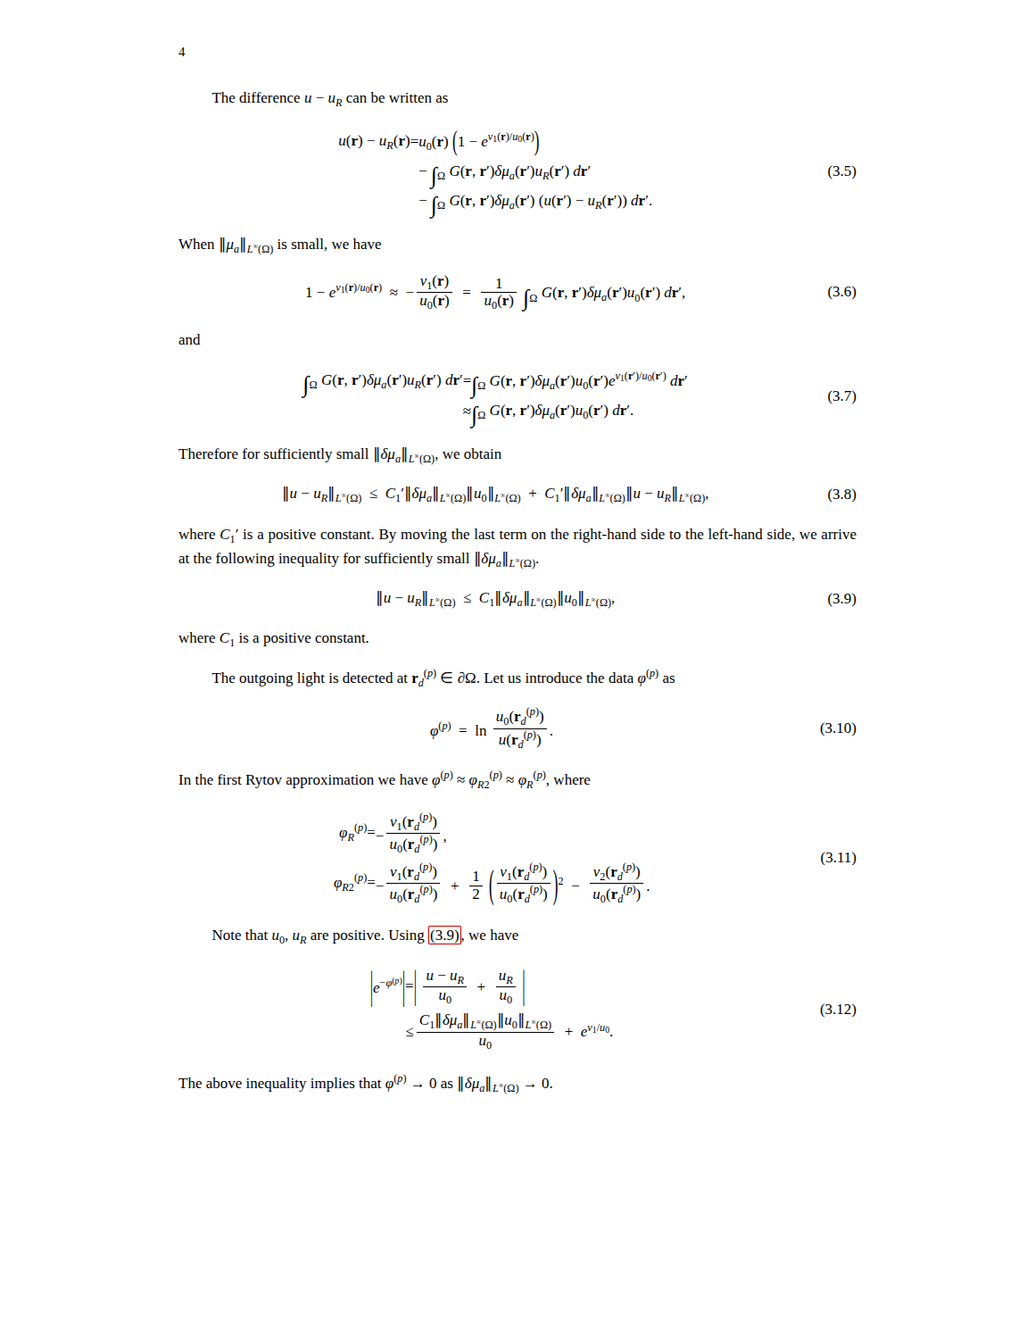4
The difference u − uR can be written as
| u ( r ) − u R ( r ) | = | u 0 ( r ) ( 1 − e v 1 ( r )/ u 0 ( r ) ) |
| | | − ∫ Ω G ( r , r ′) δμ a ( r ′) u R ( r ′) d r ′ |
| | | − ∫ Ω G ( r , r ′) δμ a ( r ′) ( u ( r ′) − u R ( r ′)) d r ′. |
(3.5)
When ∥μa∥L∞(Ω) is small, we have
1 − ev 1(r)/u 0(r) ≈ −v 1(r) u 0(r) = 1 u 0(r) ∫Ω G(r, r′)δμa(r′)u 0(r′) dr′,
(3.6)
and
| ∫ Ω G ( r , r ′) δμ a ( r ′) u R ( r ′) d r ′ | = | ∫ Ω G ( r , r ′) δμ a ( r ′) u 0 ( r ′) e v 1 ( r ′)/ u 0 ( r ′) d r ′ |
| | ≈ | ∫ Ω G ( r , r ′) δμ a ( r ′) u 0 ( r ′) d r ′. |
(3.7)
Therefore for sufficiently small ∥δμa∥L∞(Ω), we obtain
∥u − uR∥L∞(Ω) ≤ C 1′∥δμa∥L∞(Ω)∥u 0∥L∞(Ω) + C 1′∥δμa∥L∞(Ω)∥u − uR∥L∞(Ω),
(3.8)
where C 1′ is a positive constant. By moving the last term on the right-hand side to the left-hand side, we arrive at the following inequality for sufficiently small ∥δμa∥L∞(Ω).
∥u − uR∥L∞(Ω) ≤ C 1∥δμa∥L∞(Ω)∥u 0∥L∞(Ω),
(3.9)
where C 1 is a positive constant.
The outgoing light is detected at rd(p) ∈ ∂Ω. Let us introduce the data φ(p) as
φ(p) = ln u 0(rd(p)) u(rd(p)) .
(3.10)
In the first Rytov approximation we have φ(p) ≈ φR2(p) ≈ φR(p), where
| φ R ( p ) | = | − v 1 ( r d ( p ) ) u 0 ( r d ( p ) ) , |
| φ R 2 ( p ) | = | − v 1 ( r d ( p ) ) u 0 ( r d ( p ) ) + 1 2 ( v 1 ( r d ( p ) ) u 0 ( r d ( p ) ) ) 2 − v 2 ( r d ( p ) ) u 0 ( r d ( p ) ) . |
(3.11)
Note that u 0, uR are positive. Using (3.9), we have
| / e − φ ( p ) / | = | / u − u R u 0 + u R u 0 / |
| | ≤ | C 1 ∥ δμ a ∥ L ∞ (Ω) ∥ u 0 ∥ L ∞ (Ω) u 0 + e v 1 / u 0 . |
(3.12)
The above inequality implies that φ(p) → 0 as ∥δμa∥L∞(Ω) → 0.